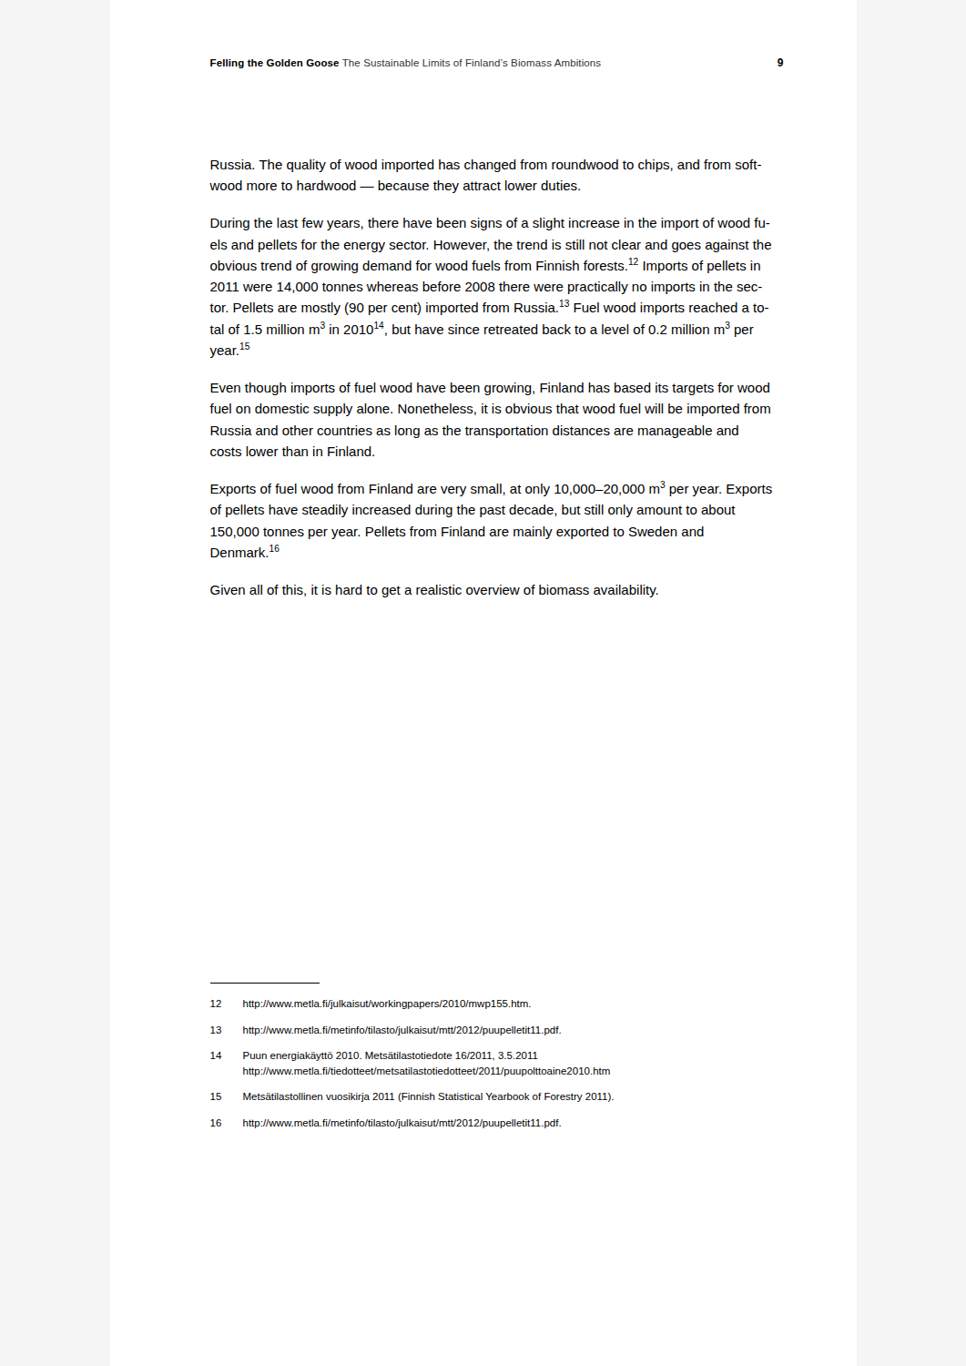Felling the Golden Goose The Sustainable Limits of Finland’s Biomass Ambitions
9
Russia. The quality of wood imported has changed from roundwood to chips, and from softwood more to hardwood — because they attract lower duties.
During the last few years, there have been signs of a slight increase in the import of wood fuels and pellets for the energy sector. However, the trend is still not clear and goes against the obvious trend of growing demand for wood fuels from Finnish forests.12 Imports of pellets in 2011 were 14,000 tonnes whereas before 2008 there were practically no imports in the sector. Pellets are mostly (90 per cent) imported from Russia.13 Fuel wood imports reached a total of 1.5 million m3 in 201014, but have since retreated back to a level of 0.2 million m3 per year.15
Even though imports of fuel wood have been growing, Finland has based its targets for wood fuel on domestic supply alone. Nonetheless, it is obvious that wood fuel will be imported from Russia and other countries as long as the transportation distances are manageable and costs lower than in Finland.
Exports of fuel wood from Finland are very small, at only 10,000–20,000 m3 per year. Exports of pellets have steadily increased during the past decade, but still only amount to about 150,000 tonnes per year. Pellets from Finland are mainly exported to Sweden and Denmark.16
Given all of this, it is hard to get a realistic overview of biomass availability.
12 http://www.metla.fi/julkaisut/workingpapers/2010/mwp155.htm.
13 http://www.metla.fi/metinfo/tilasto/julkaisut/mtt/2012/puupelletit11.pdf.
14 Puun energiakäyttö 2010. Metsätilastotiedote 16/2011, 3.5.2011http://www.metla.fi/tiedotteet/metsatilastotiedotteet/2011/puupolttoaine2010.htm
15 Metsätilastollinen vuosikirja 2011 (Finnish Statistical Yearbook of Forestry 2011).
16 http://www.metla.fi/metinfo/tilasto/julkaisut/mtt/2012/puupelletit11.pdf.